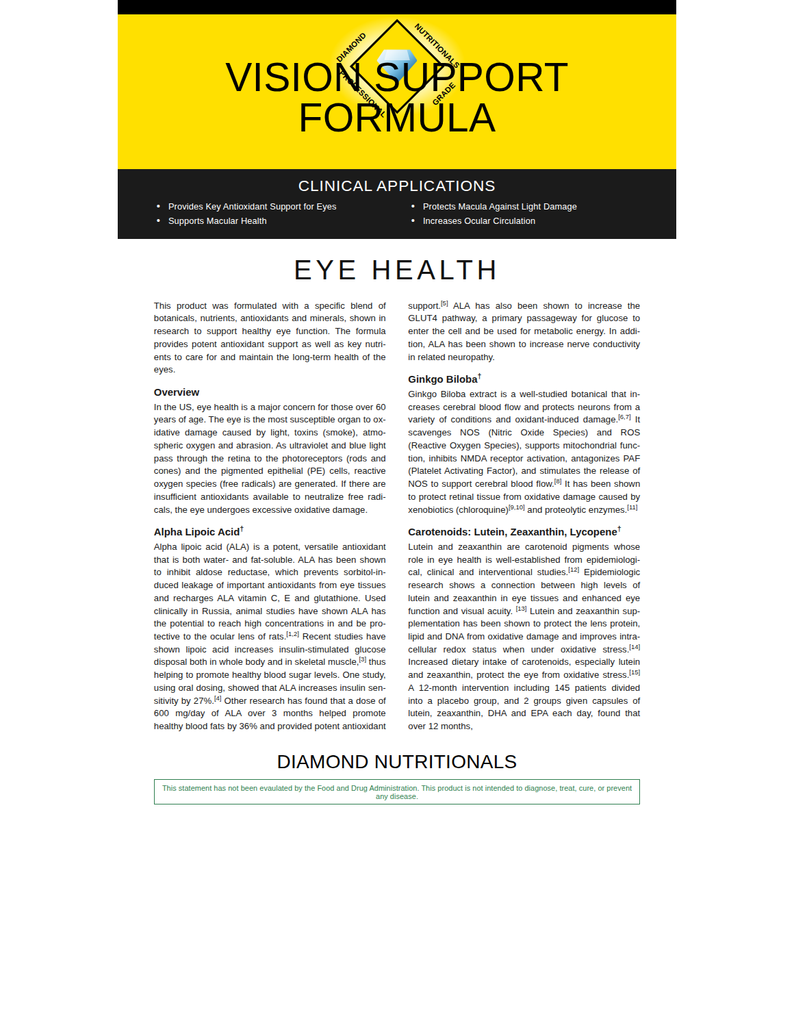DIAMOND NUTRITIONALS PROFESSIONAL GRADE
VISION SUPPORT FORMULA
CLINICAL APPLICATIONS
Provides Key Antioxidant Support for Eyes
Protects Macula Against Light Damage
Supports Macular Health
Increases Ocular Circulation
EYE HEALTH
This product was formulated with a specific blend of botanicals, nutrients, antioxidants and minerals, shown in research to support healthy eye function. The formula provides potent antioxidant support as well as key nutrients to care for and maintain the long-term health of the eyes.
Overview
In the US, eye health is a major concern for those over 60 years of age. The eye is the most susceptible organ to oxidative damage caused by light, toxins (smoke), atmospheric oxygen and abrasion. As ultraviolet and blue light pass through the retina to the photoreceptors (rods and cones) and the pigmented epithelial (PE) cells, reactive oxygen species (free radicals) are generated. If there are insufficient antioxidants available to neutralize free radicals, the eye undergoes excessive oxidative damage.
Alpha Lipoic Acid†
Alpha lipoic acid (ALA) is a potent, versatile antioxidant that is both water- and fat-soluble. ALA has been shown to inhibit aldose reductase, which prevents sorbitol-induced leakage of important antioxidants from eye tissues and recharges ALA vitamin C, E and glutathione. Used clinically in Russia, animal studies have shown ALA has the potential to reach high concentrations in and be protective to the ocular lens of rats.[1,2] Recent studies have shown lipoic acid increases insulin-stimulated glucose disposal both in whole body and in skeletal muscle,[3] thus helping to promote healthy blood sugar levels. One study, using oral dosing, showed that ALA increases insulin sensitivity by 27%.[4] Other research has found that a dose of 600 mg/day of ALA over 3 months helped promote healthy blood fats by 36% and provided potent antioxidant support.[5] ALA has also been shown to increase the GLUT4 pathway, a primary passageway for glucose to enter the cell and be used for metabolic energy. In addition, ALA has been shown to increase nerve conductivity in related neuropathy.
Ginkgo Biloba†
Ginkgo Biloba extract is a well-studied botanical that increases cerebral blood flow and protects neurons from a variety of conditions and oxidant-induced damage.[6,7] It scavenges NOS (Nitric Oxide Species) and ROS (Reactive Oxygen Species), supports mitochondrial function, inhibits NMDA receptor activation, antagonizes PAF (Platelet Activating Factor), and stimulates the release of NOS to support cerebral blood flow.[8] It has been shown to protect retinal tissue from oxidative damage caused by xenobiotics (chloroquine)[9,10] and proteolytic enzymes.[11]
Carotenoids: Lutein, Zeaxanthin, Lycopene†
Lutein and zeaxanthin are carotenoid pigments whose role in eye health is well-established from epidemiological, clinical and interventional studies.[12] Epidemiologic research shows a connection between high levels of lutein and zeaxanthin in eye tissues and enhanced eye function and visual acuity. [13] Lutein and zeaxanthin supplementation has been shown to protect the lens protein, lipid and DNA from oxidative damage and improves intracellular redox status when under oxidative stress.[14] Increased dietary intake of carotenoids, especially lutein and zeaxanthin, protect the eye from oxidative stress.[15] A 12-month intervention including 145 patients divided into a placebo group, and 2 groups given capsules of lutein, zeaxanthin, DHA and EPA each day, found that over 12 months,
DIAMOND NUTRITIONALS
This statement has not been evaulated by the Food and Drug Administration. This product is not intended to diagnose, treat, cure, or prevent any disease.